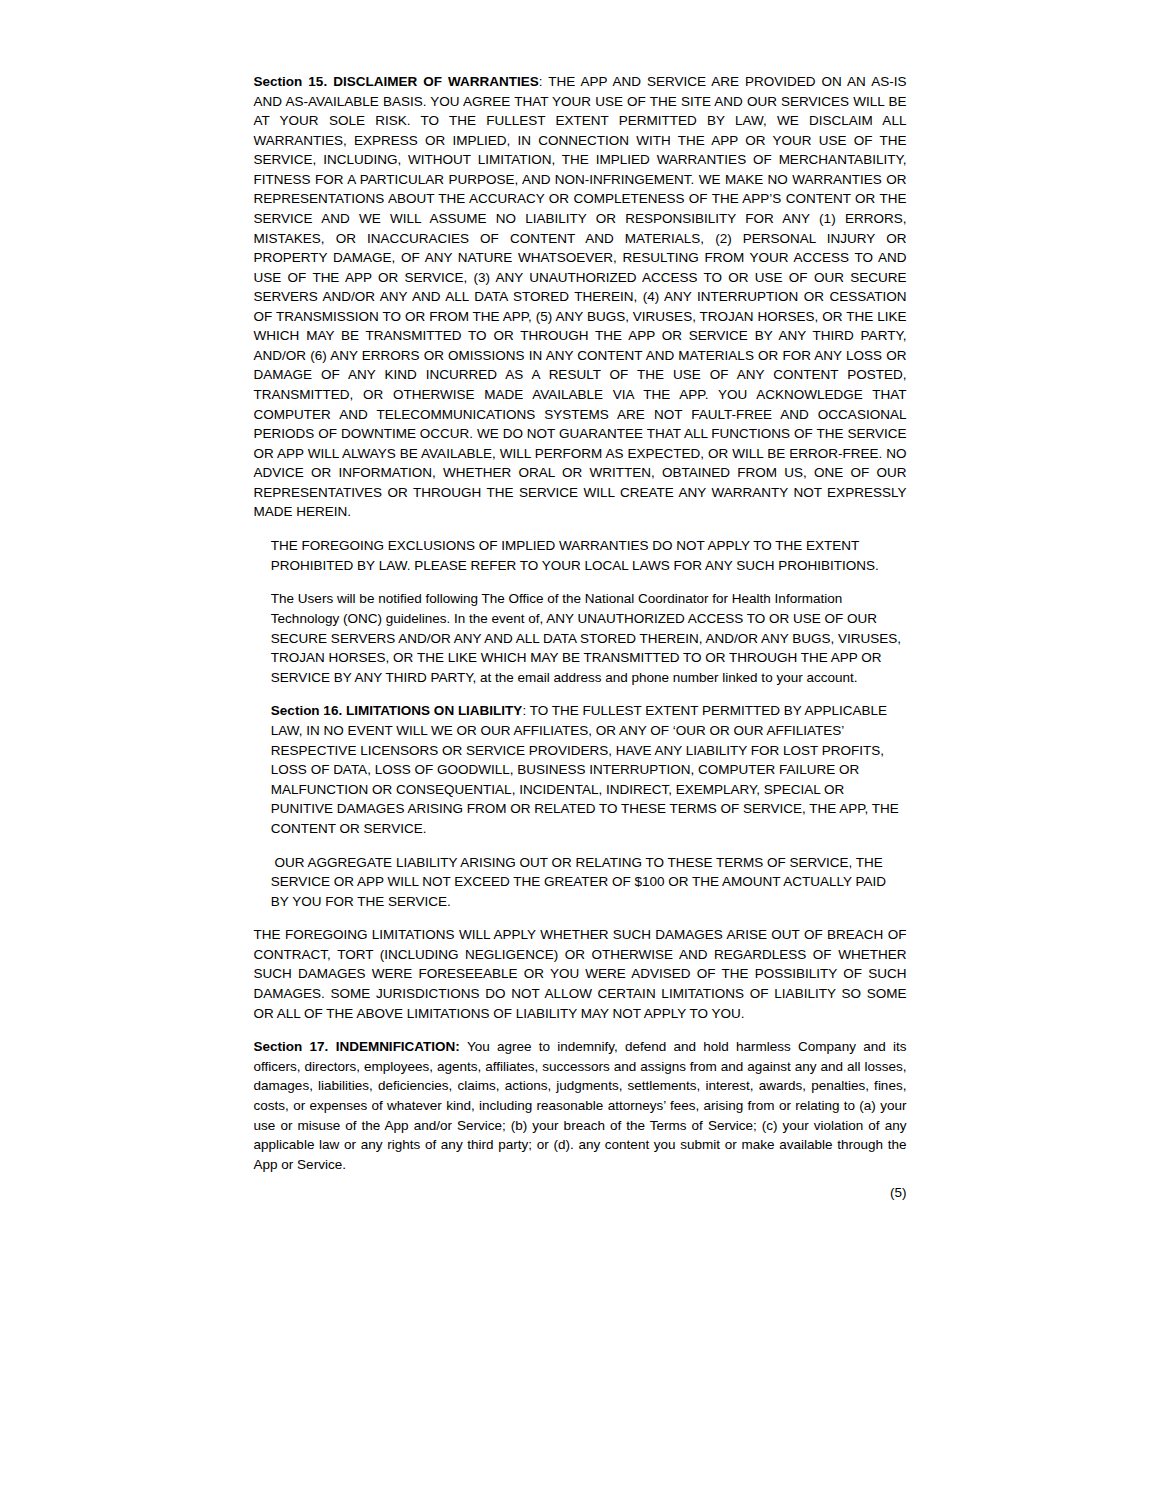Section 15. DISCLAIMER OF WARRANTIES: THE APP AND SERVICE ARE PROVIDED ON AN AS-IS AND AS-AVAILABLE BASIS. YOU AGREE THAT YOUR USE OF THE SITE AND OUR SERVICES WILL BE AT YOUR SOLE RISK. TO THE FULLEST EXTENT PERMITTED BY LAW, WE DISCLAIM ALL WARRANTIES, EXPRESS OR IMPLIED, IN CONNECTION WITH THE APP OR YOUR USE OF THE SERVICE, INCLUDING, WITHOUT LIMITATION, THE IMPLIED WARRANTIES OF MERCHANTABILITY, FITNESS FOR A PARTICULAR PURPOSE, AND NON-INFRINGEMENT. WE MAKE NO WARRANTIES OR REPRESENTATIONS ABOUT THE ACCURACY OR COMPLETENESS OF THE APP’S CONTENT OR THE SERVICE AND WE WILL ASSUME NO LIABILITY OR RESPONSIBILITY FOR ANY (1) ERRORS, MISTAKES, OR INACCURACIES OF CONTENT AND MATERIALS, (2) PERSONAL INJURY OR PROPERTY DAMAGE, OF ANY NATURE WHATSOEVER, RESULTING FROM YOUR ACCESS TO AND USE OF THE APP OR SERVICE, (3) ANY UNAUTHORIZED ACCESS TO OR USE OF OUR SECURE SERVERS AND/OR ANY AND ALL DATA STORED THEREIN, (4) ANY INTERRUPTION OR CESSATION OF TRANSMISSION TO OR FROM THE APP, (5) ANY BUGS, VIRUSES, TROJAN HORSES, OR THE LIKE WHICH MAY BE TRANSMITTED TO OR THROUGH THE APP OR SERVICE BY ANY THIRD PARTY, AND/OR (6) ANY ERRORS OR OMISSIONS IN ANY CONTENT AND MATERIALS OR FOR ANY LOSS OR DAMAGE OF ANY KIND INCURRED AS A RESULT OF THE USE OF ANY CONTENT POSTED, TRANSMITTED, OR OTHERWISE MADE AVAILABLE VIA THE APP. YOU ACKNOWLEDGE THAT COMPUTER AND TELECOMMUNICATIONS SYSTEMS ARE NOT FAULT-FREE AND OCCASIONAL PERIODS OF DOWNTIME OCCUR. WE DO NOT GUARANTEE THAT ALL FUNCTIONS OF THE SERVICE OR APP WILL ALWAYS BE AVAILABLE, WILL PERFORM AS EXPECTED, OR WILL BE ERROR-FREE. NO ADVICE OR INFORMATION, WHETHER ORAL OR WRITTEN, OBTAINED FROM US, ONE OF OUR REPRESENTATIVES OR THROUGH THE SERVICE WILL CREATE ANY WARRANTY NOT EXPRESSLY MADE HEREIN.
THE FOREGOING EXCLUSIONS OF IMPLIED WARRANTIES DO NOT APPLY TO THE EXTENT PROHIBITED BY LAW. PLEASE REFER TO YOUR LOCAL LAWS FOR ANY SUCH PROHIBITIONS.
The Users will be notified following The Office of the National Coordinator for Health Information Technology (ONC) guidelines. In the event of, ANY UNAUTHORIZED ACCESS TO OR USE OF OUR SECURE SERVERS AND/OR ANY AND ALL DATA STORED THEREIN, AND/OR ANY BUGS, VIRUSES, TROJAN HORSES, OR THE LIKE WHICH MAY BE TRANSMITTED TO OR THROUGH THE APP OR SERVICE BY ANY THIRD PARTY, at the email address and phone number linked to your account.
Section 16. LIMITATIONS ON LIABILITY: TO THE FULLEST EXTENT PERMITTED BY APPLICABLE LAW, IN NO EVENT WILL WE OR OUR AFFILIATES, OR ANY OF ‘OUR OR OUR AFFILIATES’ RESPECTIVE LICENSORS OR SERVICE PROVIDERS, HAVE ANY LIABILITY FOR LOST PROFITS, LOSS OF DATA, LOSS OF GOODWILL, BUSINESS INTERRUPTION, COMPUTER FAILURE OR MALFUNCTION OR CONSEQUENTIAL, INCIDENTAL, INDIRECT, EXEMPLARY, SPECIAL OR PUNITIVE DAMAGES ARISING FROM OR RELATED TO THESE TERMS OF SERVICE, THE APP, THE CONTENT OR SERVICE.
OUR AGGREGATE LIABILITY ARISING OUT OR RELATING TO THESE TERMS OF SERVICE, THE SERVICE OR APP WILL NOT EXCEED THE GREATER OF $100 OR THE AMOUNT ACTUALLY PAID BY YOU FOR THE SERVICE.
THE FOREGOING LIMITATIONS WILL APPLY WHETHER SUCH DAMAGES ARISE OUT OF BREACH OF CONTRACT, TORT (INCLUDING NEGLIGENCE) OR OTHERWISE AND REGARDLESS OF WHETHER SUCH DAMAGES WERE FORESEEABLE OR YOU WERE ADVISED OF THE POSSIBILITY OF SUCH DAMAGES. SOME JURISDICTIONS DO NOT ALLOW CERTAIN LIMITATIONS OF LIABILITY SO SOME OR ALL OF THE ABOVE LIMITATIONS OF LIABILITY MAY NOT APPLY TO YOU.
Section 17. INDEMNIFICATION: You agree to indemnify, defend and hold harmless Company and its officers, directors, employees, agents, affiliates, successors and assigns from and against any and all losses, damages, liabilities, deficiencies, claims, actions, judgments, settlements, interest, awards, penalties, fines, costs, or expenses of whatever kind, including reasonable attorneys’ fees, arising from or relating to (a) your use or misuse of the App and/or Service; (b) your breach of the Terms of Service; (c) your violation of any applicable law or any rights of any third party; or (d). any content you submit or make available through the App or Service.
(5)